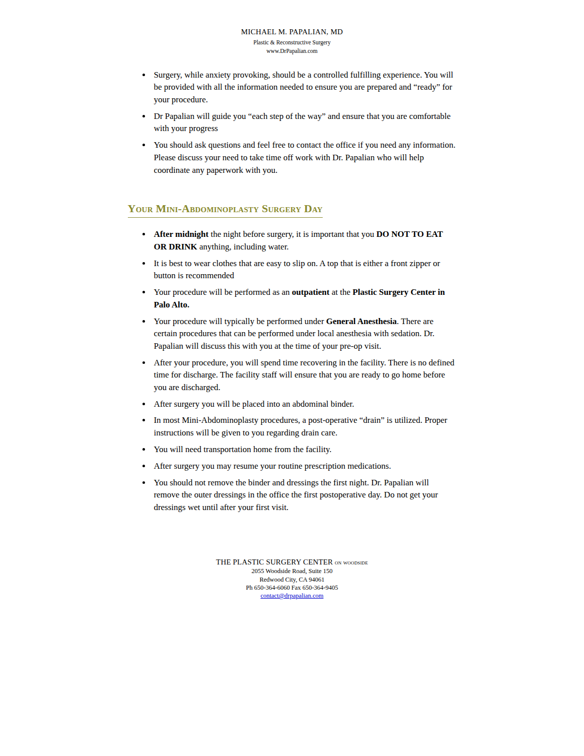MICHAEL M. PAPALIAN, MD
Plastic & Reconstructive Surgery
www.DrPapalian.com
Surgery, while anxiety provoking, should be a controlled fulfilling experience. You will be provided with all the information needed to ensure you are prepared and “ready” for your procedure.
Dr Papalian will guide you “each step of the way” and ensure that you are comfortable with your progress
You should ask questions and feel free to contact the office if you need any information. Please discuss your need to take time off work with Dr. Papalian who will help coordinate any paperwork with you.
Your Mini-Abdominoplasty Surgery Day
After midnight the night before surgery, it is important that you DO NOT TO EAT OR DRINK anything, including water.
It is best to wear clothes that are easy to slip on. A top that is either a front zipper or button is recommended
Your procedure will be performed as an outpatient at the Plastic Surgery Center in Palo Alto.
Your procedure will typically be performed under General Anesthesia. There are certain procedures that can be performed under local anesthesia with sedation. Dr. Papalian will discuss this with you at the time of your pre-op visit.
After your procedure, you will spend time recovering in the facility. There is no defined time for discharge. The facility staff will ensure that you are ready to go home before you are discharged.
After surgery you will be placed into an abdominal binder.
In most Mini-Abdominoplasty procedures, a post-operative “drain” is utilized. Proper instructions will be given to you regarding drain care.
You will need transportation home from the facility.
After surgery you may resume your routine prescription medications.
You should not remove the binder and dressings the first night. Dr. Papalian will remove the outer dressings in the office the first postoperative day. Do not get your dressings wet until after your first visit.
THE PLASTIC SURGERY CENTER on woodside
2055 Woodside Road, Suite 150
Redwood City, CA 94061
Ph 650-364-6060 Fax 650-364-9405
contact@drpapalian.com